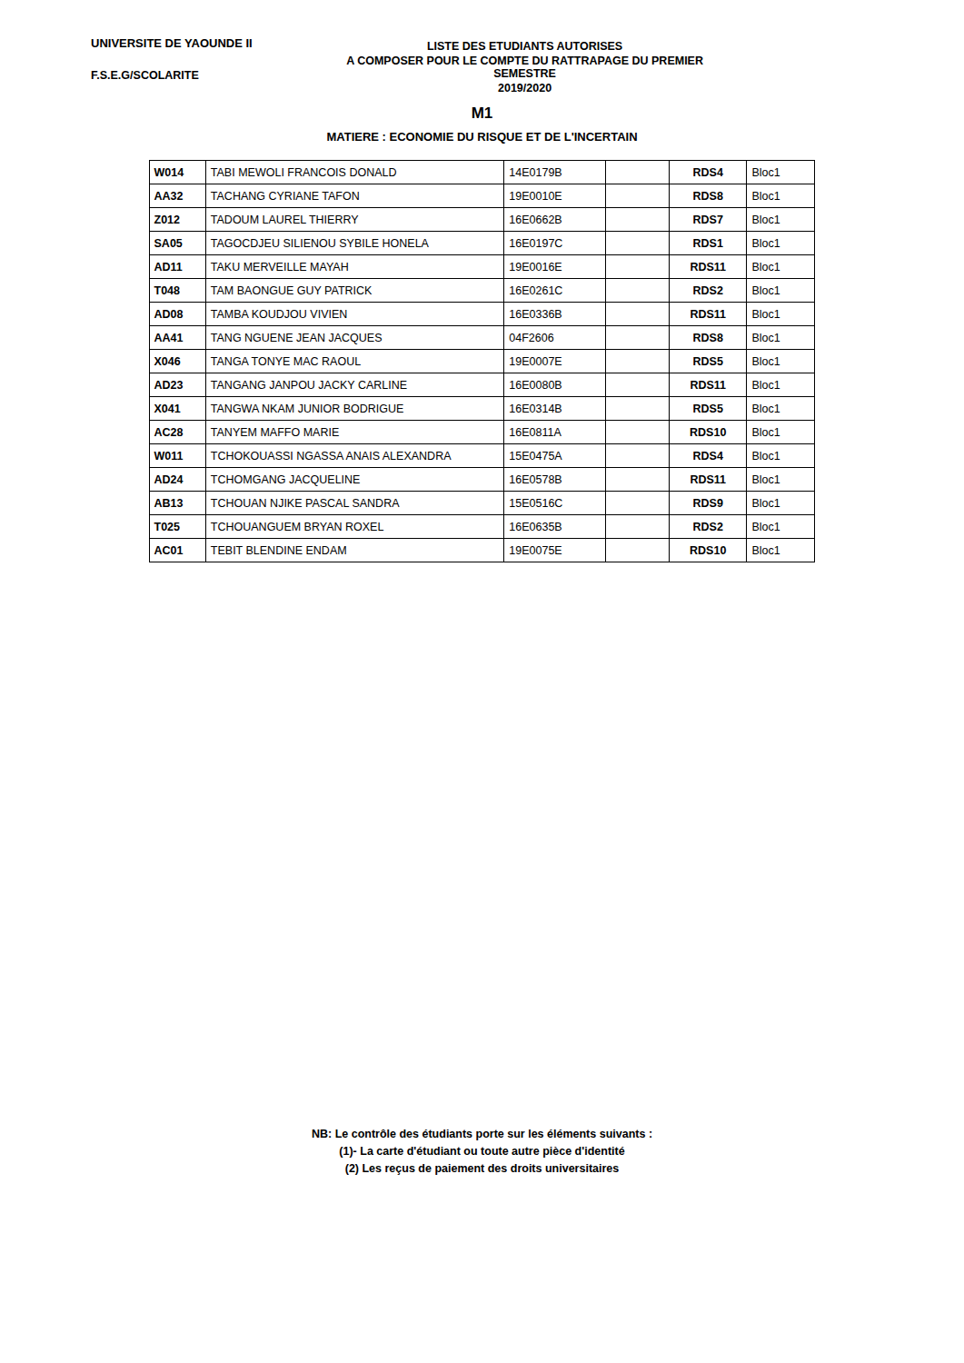UNIVERSITE DE YAOUNDE II
| F.S.E.G/SCOLARITE | LISTE DES ETUDIANTS AUTORISES A COMPOSER POUR LE COMPTE DU RATTRAPAGE DU PREMIER SEMESTRE 2019/2020 | |
M1
MATIERE : ECONOMIE DU RISQUE ET DE L'INCERTAIN
| W014 | TABI MEWOLI FRANCOIS DONALD | 14E0179B | | RDS4 | Bloc1 |
| AA32 | TACHANG CYRIANE TAFON | 19E0010E | | RDS8 | Bloc1 |
| Z012 | TADOUM LAUREL THIERRY | 16E0662B | | RDS7 | Bloc1 |
| SA05 | TAGOCDJEU SILIENOU SYBILE HONELA | 16E0197C | | RDS1 | Bloc1 |
| AD11 | TAKU MERVEILLE MAYAH | 19E0016E | | RDS11 | Bloc1 |
| T048 | TAM BAONGUE GUY PATRICK | 16E0261C | | RDS2 | Bloc1 |
| AD08 | TAMBA KOUDJOU VIVIEN | 16E0336B | | RDS11 | Bloc1 |
| AA41 | TANG NGUENE JEAN JACQUES | 04F2606 | | RDS8 | Bloc1 |
| X046 | TANGA TONYE MAC RAOUL | 19E0007E | | RDS5 | Bloc1 |
| AD23 | TANGANG JANPOU JACKY CARLINE | 16E0080B | | RDS11 | Bloc1 |
| X041 | TANGWA NKAM JUNIOR BODRIGUE | 16E0314B | | RDS5 | Bloc1 |
| AC28 | TANYEM MAFFO MARIE | 16E0811A | | RDS10 | Bloc1 |
| W011 | TCHOKOUASSI NGASSA ANAIS ALEXANDRA | 15E0475A | | RDS4 | Bloc1 |
| AD24 | TCHOMGANG JACQUELINE | 16E0578B | | RDS11 | Bloc1 |
| AB13 | TCHOUAN NJIKE PASCAL SANDRA | 15E0516C | | RDS9 | Bloc1 |
| T025 | TCHOUANGUEM BRYAN ROXEL | 16E0635B | | RDS2 | Bloc1 |
| AC01 | TEBIT BLENDINE ENDAM | 19E0075E | | RDS10 | Bloc1 |
NB: Le contrôle des étudiants porte sur les éléments suivants :
(1)- La carte d'étudiant ou toute autre pièce d'identité
(2) Les reçus de paiement des droits universitaires